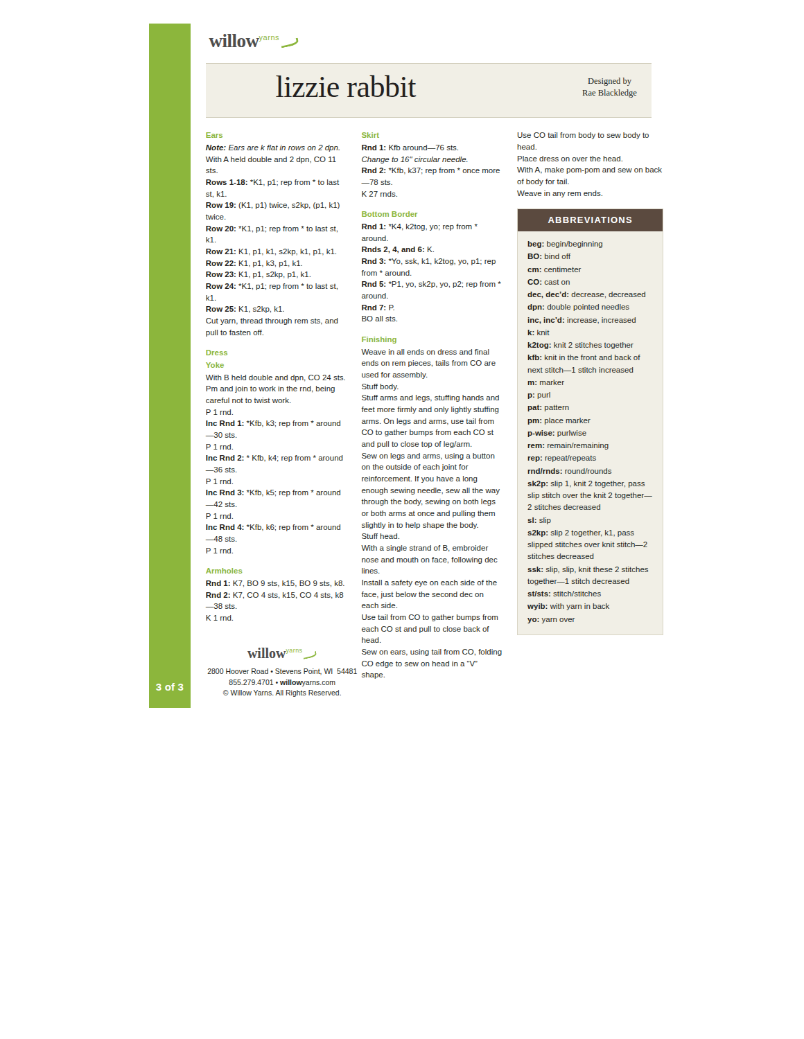3 of 3
willow yarns
lizzie rabbit
Designed by
Rae Blackledge
Ears
Note: Ears are k flat in rows on 2 dpn.
With A held double and 2 dpn, CO 11 sts.
Rows 1-18: *K1, p1; rep from * to last st, k1.
Row 19: (K1, p1) twice, s2kp, (p1, k1) twice.
Row 20: *K1, p1; rep from * to last st, k1.
Row 21: K1, p1, k1, s2kp, k1, p1, k1.
Row 22: K1, p1, k3, p1, k1.
Row 23: K1, p1, s2kp, p1, k1.
Row 24: *K1, p1; rep from * to last st, k1.
Row 25: K1, s2kp, k1.
Cut yarn, thread through rem sts, and pull to fasten off.
Dress
Yoke
With B held double and dpn, CO 24 sts. Pm and join to work in the rnd, being careful not to twist work.
P 1 rnd.
Inc Rnd 1: *Kfb, k3; rep from * around—30 sts.
P 1 rnd.
Inc Rnd 2: * Kfb, k4; rep from * around—36 sts.
P 1 rnd.
Inc Rnd 3: *Kfb, k5; rep from * around—42 sts.
P 1 rnd.
Inc Rnd 4: *Kfb, k6; rep from * around—48 sts.
P 1 rnd.
Armholes
Rnd 1: K7, BO 9 sts, k15, BO 9 sts, k8.
Rnd 2: K7, CO 4 sts, k15, CO 4 sts, k8—38 sts.
K 1 rnd.
Skirt
Rnd 1: Kfb around—76 sts.
Change to 16" circular needle.
Rnd 2: *Kfb, k37; rep from * once more—78 sts.
K 27 rnds.
Bottom Border
Rnd 1: *K4, k2tog, yo; rep from * around.
Rnds 2, 4, and 6: K.
Rnd 3: *Yo, ssk, k1, k2tog, yo, p1; rep from * around.
Rnd 5: *P1, yo, sk2p, yo, p2; rep from * around.
Rnd 7: P.
BO all sts.
Finishing
Weave in all ends on dress and final ends on rem pieces, tails from CO are used for assembly.
Stuff body.
Stuff arms and legs, stuffing hands and feet more firmly and only lightly stuffing arms. On legs and arms, use tail from CO to gather bumps from each CO st and pull to close top of leg/arm.
Sew on legs and arms, using a button on the outside of each joint for reinforcement. If you have a long enough sewing needle, sew all the way through the body, sewing on both legs or both arms at once and pulling them slightly in to help shape the body.
Stuff head.
With a single strand of B, embroider nose and mouth on face, following dec lines.
Install a safety eye on each side of the face, just below the second dec on each side.
Use tail from CO to gather bumps from each CO st and pull to close back of head.
Sew on ears, using tail from CO, folding CO edge to sew on head in a “V” shape.
Use CO tail from body to sew body to head.
Place dress on over the head.
With A, make pom-pom and sew on back of body for tail.
Weave in any rem ends.
ABBREVIATIONS
beg: begin/beginning
BO: bind off
cm: centimeter
CO: cast on
dec, dec’d: decrease, decreased
dpn: double pointed needles
inc, inc’d: increase, increased
k: knit
k2tog: knit 2 stitches together
kfb: knit in the front and back of next stitch—1 stitch increased
m: marker
p: purl
pat: pattern
pm: place marker
p-wise: purlwise
rem: remain/remaining
rep: repeat/repeats
rnd/rnds: round/rounds
sk2p: slip 1, knit 2 together, pass slip stitch over the knit 2 together—2 stitches decreased
sl: slip
s2kp: slip 2 together, k1, pass slipped stitches over knit stitch—2 stitches decreased
ssk: slip, slip, knit these 2 stitches together—1 stitch decreased
st/sts: stitch/stitches
wyib: with yarn in back
yo: yarn over
willow yarns
2800 Hoover Road • Stevens Point, WI 54481
855.279.4701 • willowyarns.com
© Willow Yarns. All Rights Reserved.